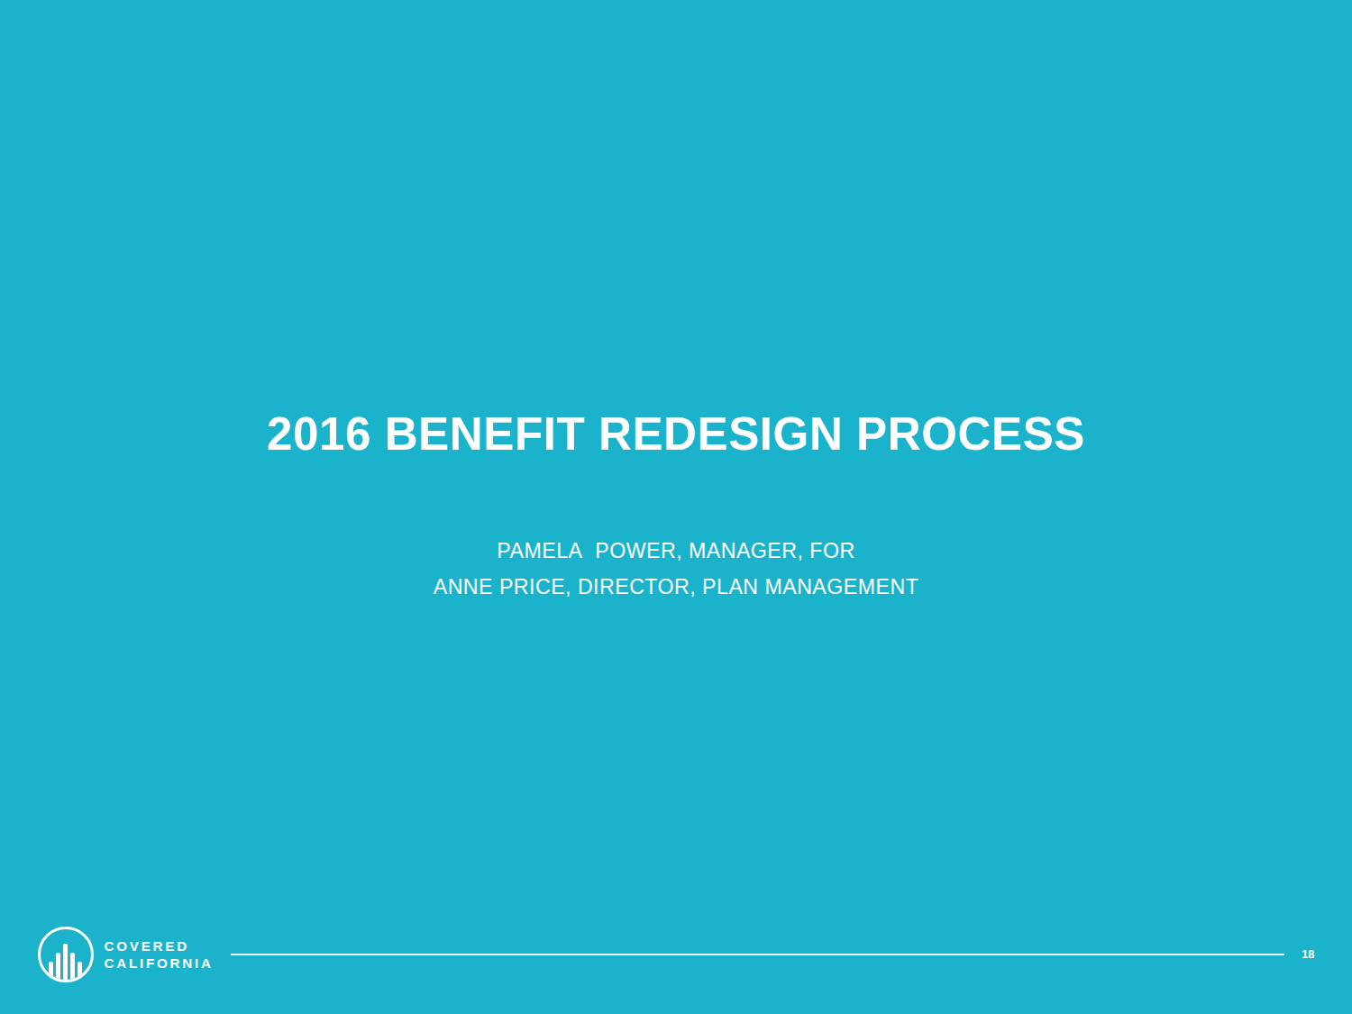2016 BENEFIT REDESIGN PROCESS
PAMELA POWER, MANAGER, FOR
ANNE PRICE, DIRECTOR, PLAN MANAGEMENT
COVERED
CALIFORNIA
18